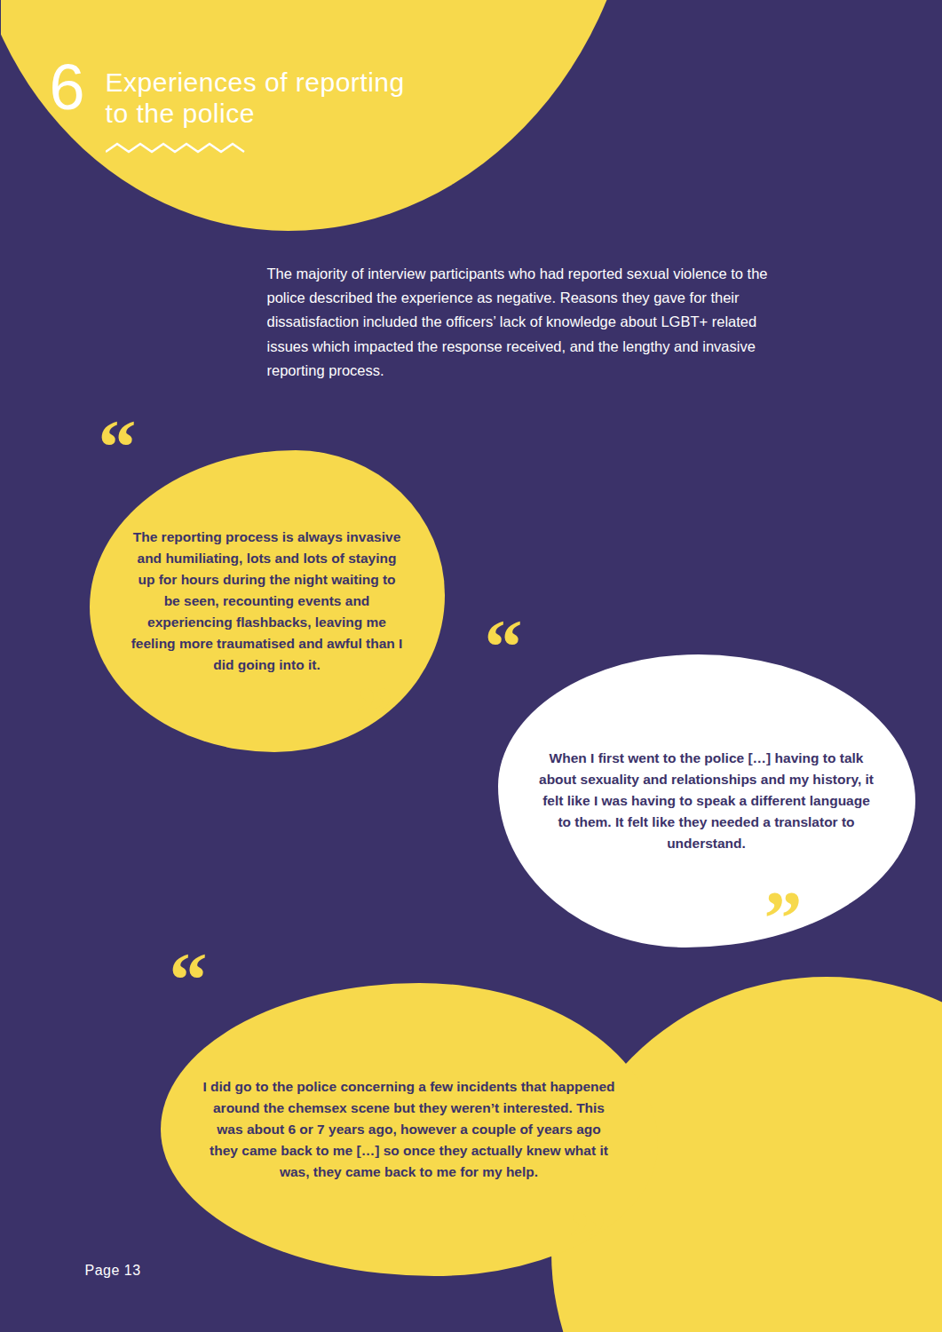6
Experiences of reporting
to the police
The majority of interview participants who had reported sexual violence to the police described the experience as negative. Reasons they gave for their dissatisfaction included the officers’ lack of knowledge about LGBT+ related issues which impacted the response received, and the lengthy and invasive reporting process.
“
The reporting process is always invasive and humiliating, lots and lots of staying up for hours during the night waiting to be seen, recounting events and experiencing flashbacks, leaving me feeling more traumatised and awful than I did going into it.
” “
When I first went to the police […] having to talk about sexuality and relationships and my history, it felt like I was having to speak a different language to them. It felt like they needed a translator to understand.
” “
I did go to the police concerning a few incidents that happened around the chemsex scene but they weren’t interested. This was about 6 or 7 years ago, however a couple of years ago they came back to me […] so once they actually knew what it was, they came back to me for my help.
”
Page 13